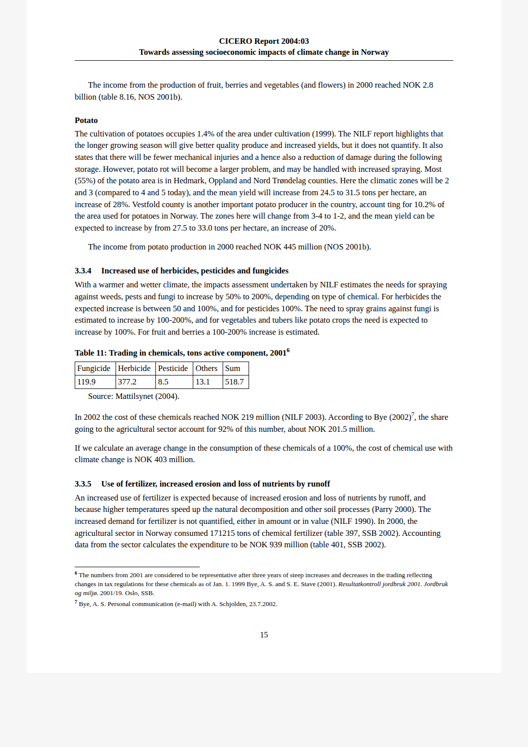CICERO Report 2004:03 Towards assessing socioeconomic impacts of climate change in Norway
The income from the production of fruit, berries and vegetables (and flowers) in 2000 reached NOK 2.8 billion (table 8.16, NOS 2001b).
Potato
The cultivation of potatoes occupies 1.4% of the area under cultivation (1999). The NILF report highlights that the longer growing season will give better quality produce and increased yields, but it does not quantify. It also states that there will be fewer mechanical injuries and a hence also a reduction of damage during the following storage. However, potato rot will become a larger problem, and may be handled with increased spraying. Most (55%) of the potato area is in Hedmark, Oppland and Nord Trøndelag counties. Here the climatic zones will be 2 and 3 (compared to 4 and 5 today), and the mean yield will increase from 24.5 to 31.5 tons per hectare, an increase of 28%. Vestfold county is another important potato producer in the country, account ting for 10.2% of the area used for potatoes in Norway. The zones here will change from 3-4 to 1-2, and the mean yield can be expected to increase by from 27.5 to 33.0 tons per hectare, an increase of 20%.
The income from potato production in 2000 reached NOK 445 million (NOS 2001b).
3.3.4 Increased use of herbicides, pesticides and fungicides
With a warmer and wetter climate, the impacts assessment undertaken by NILF estimates the needs for spraying against weeds, pests and fungi to increase by 50% to 200%, depending on type of chemical. For herbicides the expected increase is between 50 and 100%, and for pesticides 100%. The need to spray grains against fungi is estimated to increase by 100-200%, and for vegetables and tubers like potato crops the need is expected to increase by 100%. For fruit and berries a 100-200% increase is estimated.
Table 11: Trading in chemicals, tons active component, 20016
| Fungicide | Herbicide | Pesticide | Others | Sum |
| --- | --- | --- | --- | --- |
| 119.9 | 377.2 | 8.5 | 13.1 | 518.7 |
Source: Mattilsynet (2004).
In 2002 the cost of these chemicals reached NOK 219 million (NILF 2003). According to Bye (2002)7, the share going to the agricultural sector account for 92% of this number, about NOK 201.5 million.
If we calculate an average change in the consumption of these chemicals of a 100%, the cost of chemical use with climate change is NOK 403 million.
3.3.5 Use of fertilizer, increased erosion and loss of nutrients by runoff
An increased use of fertilizer is expected because of increased erosion and loss of nutrients by runoff, and because higher temperatures speed up the natural decomposition and other soil processes (Parry 2000). The increased demand for fertilizer is not quantified, either in amount or in value (NILF 1990). In 2000, the agricultural sector in Norway consumed 171215 tons of chemical fertilizer (table 397, SSB 2002). Accounting data from the sector calculates the expenditure to be NOK 939 million (table 401, SSB 2002).
6 The numbers from 2001 are considered to be representative after three years of steep increases and decreases in the trading reflecting changes in tax regulations for these chemicals as of Jan. 1. 1999 Bye, A. S. and S. E. Stave (2001). Resultatkontroll jordbruk 2001. Jordbruk og miljø. 2001/19. Oslo, SSB.
7 Bye, A. S. Personal communication (e-mail) with A. Schjolden, 23.7.2002.
15